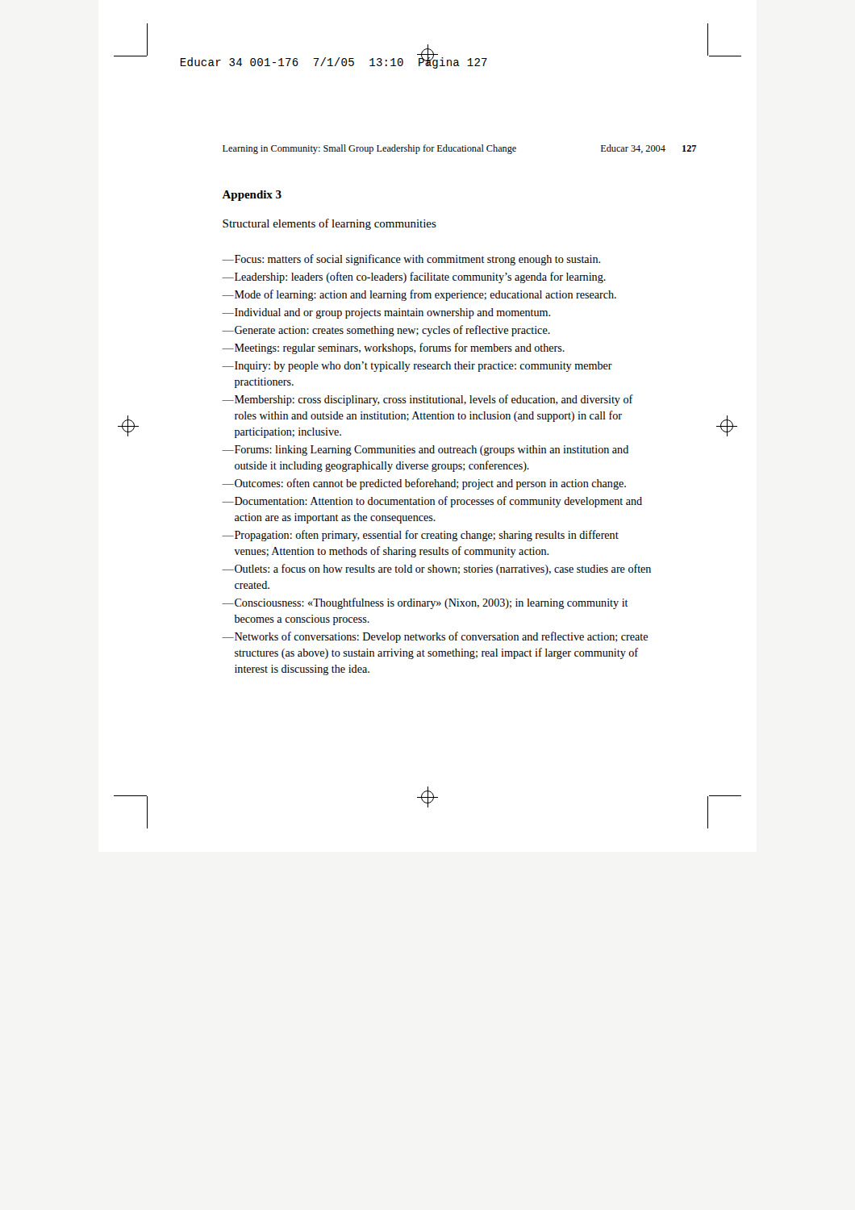Educar 34 001-176 7/1/05 13:10 Página 127
Learning in Community: Small Group Leadership for Educational Change Educar 34, 2004 127
Appendix 3
Structural elements of learning communities
Focus: matters of social significance with commitment strong enough to sustain.
Leadership: leaders (often co-leaders) facilitate community’s agenda for learning.
Mode of learning: action and learning from experience; educational action research.
Individual and or group projects maintain ownership and momentum.
Generate action: creates something new; cycles of reflective practice.
Meetings: regular seminars, workshops, forums for members and others.
Inquiry: by people who don’t typically research their practice: community member practitioners.
Membership: cross disciplinary, cross institutional, levels of education, and diversity of roles within and outside an institution; Attention to inclusion (and support) in call for participation; inclusive.
Forums: linking Learning Communities and outreach (groups within an institution and outside it including geographically diverse groups; conferences).
Outcomes: often cannot be predicted beforehand; project and person in action change.
Documentation: Attention to documentation of processes of community development and action are as important as the consequences.
Propagation: often primary, essential for creating change; sharing results in different venues; Attention to methods of sharing results of community action.
Outlets: a focus on how results are told or shown; stories (narratives), case studies are often created.
Consciousness: «Thoughtfulness is ordinary» (Nixon, 2003); in learning community it becomes a conscious process.
Networks of conversations: Develop networks of conversation and reflective action; create structures (as above) to sustain arriving at something; real impact if larger community of interest is discussing the idea.